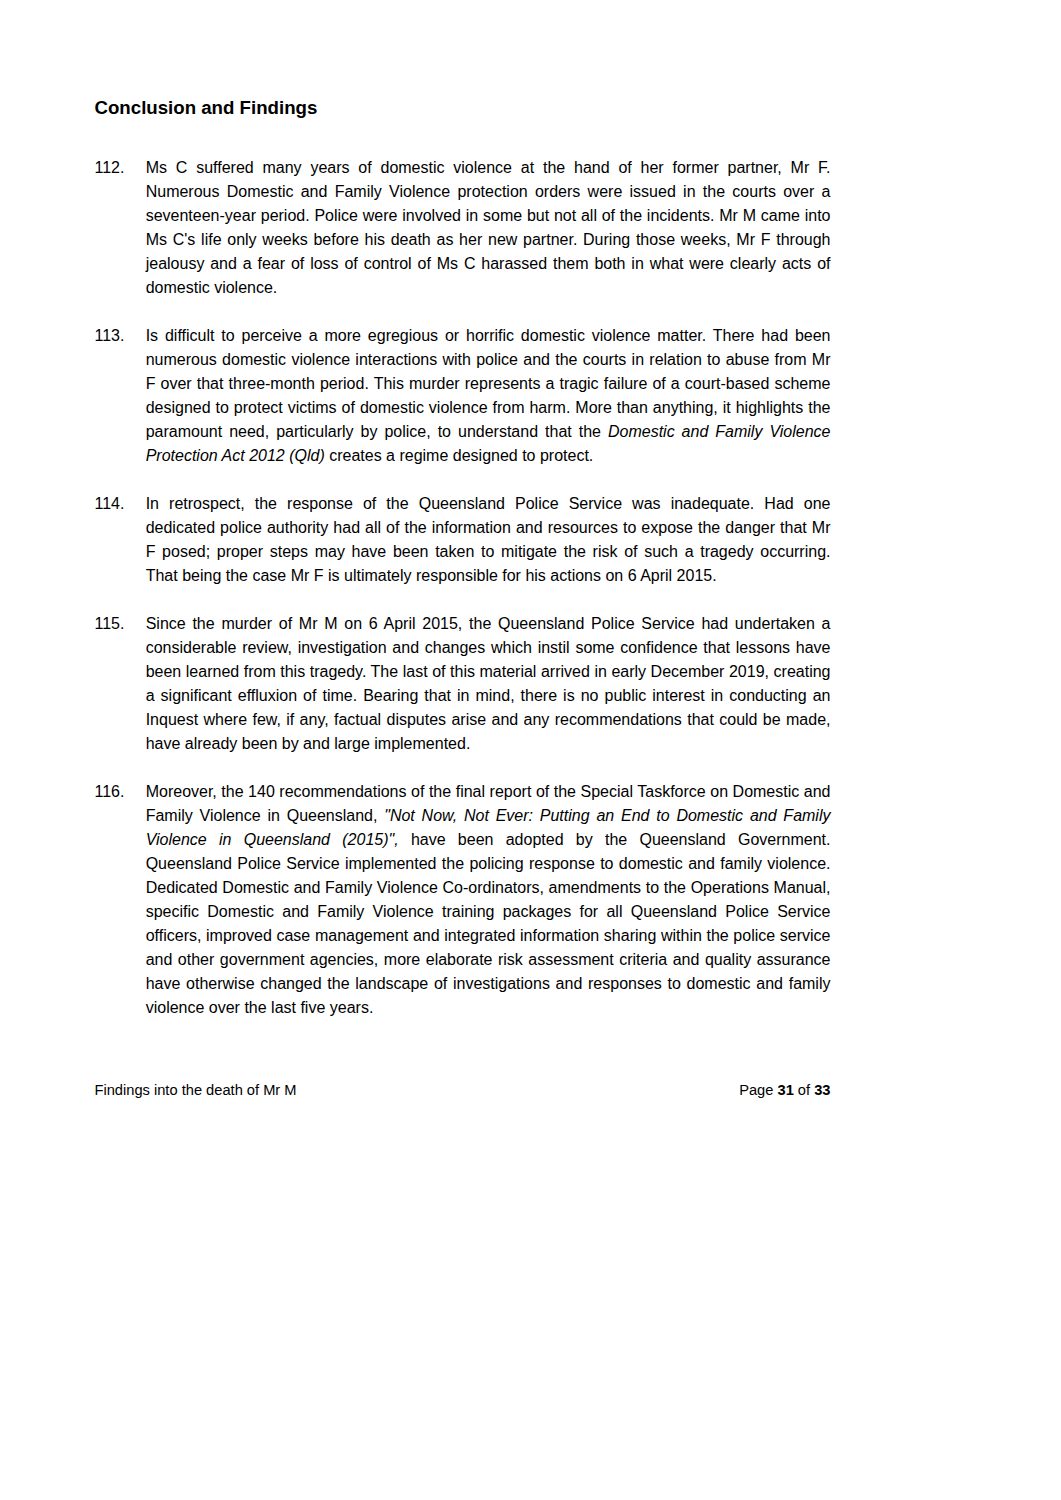Conclusion and Findings
Ms C suffered many years of domestic violence at the hand of her former partner, Mr F. Numerous Domestic and Family Violence protection orders were issued in the courts over a seventeen-year period. Police were involved in some but not all of the incidents. Mr M came into Ms C's life only weeks before his death as her new partner. During those weeks, Mr F through jealousy and a fear of loss of control of Ms C harassed them both in what were clearly acts of domestic violence.
Is difficult to perceive a more egregious or horrific domestic violence matter. There had been numerous domestic violence interactions with police and the courts in relation to abuse from Mr F over that three-month period. This murder represents a tragic failure of a court-based scheme designed to protect victims of domestic violence from harm. More than anything, it highlights the paramount need, particularly by police, to understand that the Domestic and Family Violence Protection Act 2012 (Qld) creates a regime designed to protect.
In retrospect, the response of the Queensland Police Service was inadequate. Had one dedicated police authority had all of the information and resources to expose the danger that Mr F posed; proper steps may have been taken to mitigate the risk of such a tragedy occurring. That being the case Mr F is ultimately responsible for his actions on 6 April 2015.
Since the murder of Mr M on 6 April 2015, the Queensland Police Service had undertaken a considerable review, investigation and changes which instil some confidence that lessons have been learned from this tragedy. The last of this material arrived in early December 2019, creating a significant effluxion of time. Bearing that in mind, there is no public interest in conducting an Inquest where few, if any, factual disputes arise and any recommendations that could be made, have already been by and large implemented.
Moreover, the 140 recommendations of the final report of the Special Taskforce on Domestic and Family Violence in Queensland, "Not Now, Not Ever: Putting an End to Domestic and Family Violence in Queensland (2015)", have been adopted by the Queensland Government. Queensland Police Service implemented the policing response to domestic and family violence. Dedicated Domestic and Family Violence Co-ordinators, amendments to the Operations Manual, specific Domestic and Family Violence training packages for all Queensland Police Service officers, improved case management and integrated information sharing within the police service and other government agencies, more elaborate risk assessment criteria and quality assurance have otherwise changed the landscape of investigations and responses to domestic and family violence over the last five years.
Findings into the death of Mr M Page 31 of 33